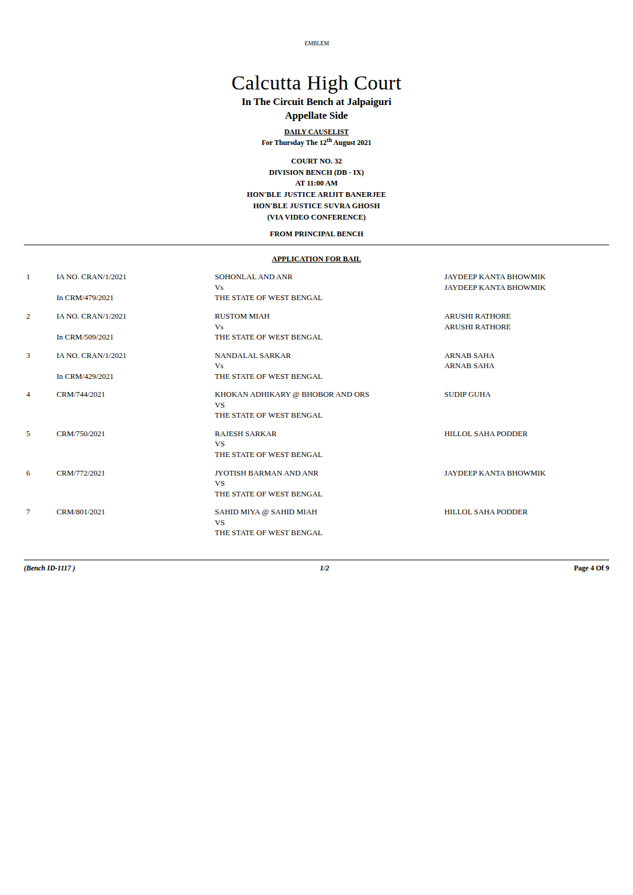Calcutta High Court
In The Circuit Bench at Jalpaiguri
Appellate Side
DAILY CAUSELIST
For Thursday The 12th August 2021
COURT NO. 32
DIVISION BENCH (DB - IX)
AT 11:00 AM
HON'BLE JUSTICE ARIJIT BANERJEE
HON'BLE JUSTICE SUVRA GHOSH
(VIA VIDEO CONFERENCE)
FROM PRINCIPAL BENCH
APPLICATION FOR BAIL
| 1 | IA NO. CRAN/1/2021 In CRM/479/2021 | SOHONLAL AND ANR Vs THE STATE OF WEST BENGAL | JAYDEEP KANTA BHOWMIK JAYDEEP KANTA BHOWMIK |
| 2 | IA NO. CRAN/1/2021 In CRM/509/2021 | RUSTOM MIAH Vs THE STATE OF WEST BENGAL | ARUSHI RATHORE ARUSHI RATHORE |
| 3 | IA NO. CRAN/1/2021 In CRM/429/2021 | NANDALAL SARKAR Vs THE STATE OF WEST BENGAL | ARNAB SAHA ARNAB SAHA |
| 4 | CRM/744/2021 | KHOKAN ADHIKARY @ BHOBOR AND ORS VS THE STATE OF WEST BENGAL | SUDIP GUHA |
| 5 | CRM/750/2021 | RAJESH SARKAR VS THE STATE OF WEST BENGAL | HILLOL SAHA PODDER |
| 6 | CRM/772/2021 | JYOTISH BARMAN AND ANR VS THE STATE OF WEST BENGAL | JAYDEEP KANTA BHOWMIK |
| 7 | CRM/801/2021 | SAHID MIYA @ SAHID MIAH VS THE STATE OF WEST BENGAL | HILLOL SAHA PODDER |
(Bench ID-1117 )
1/2
Page 4 Of 9